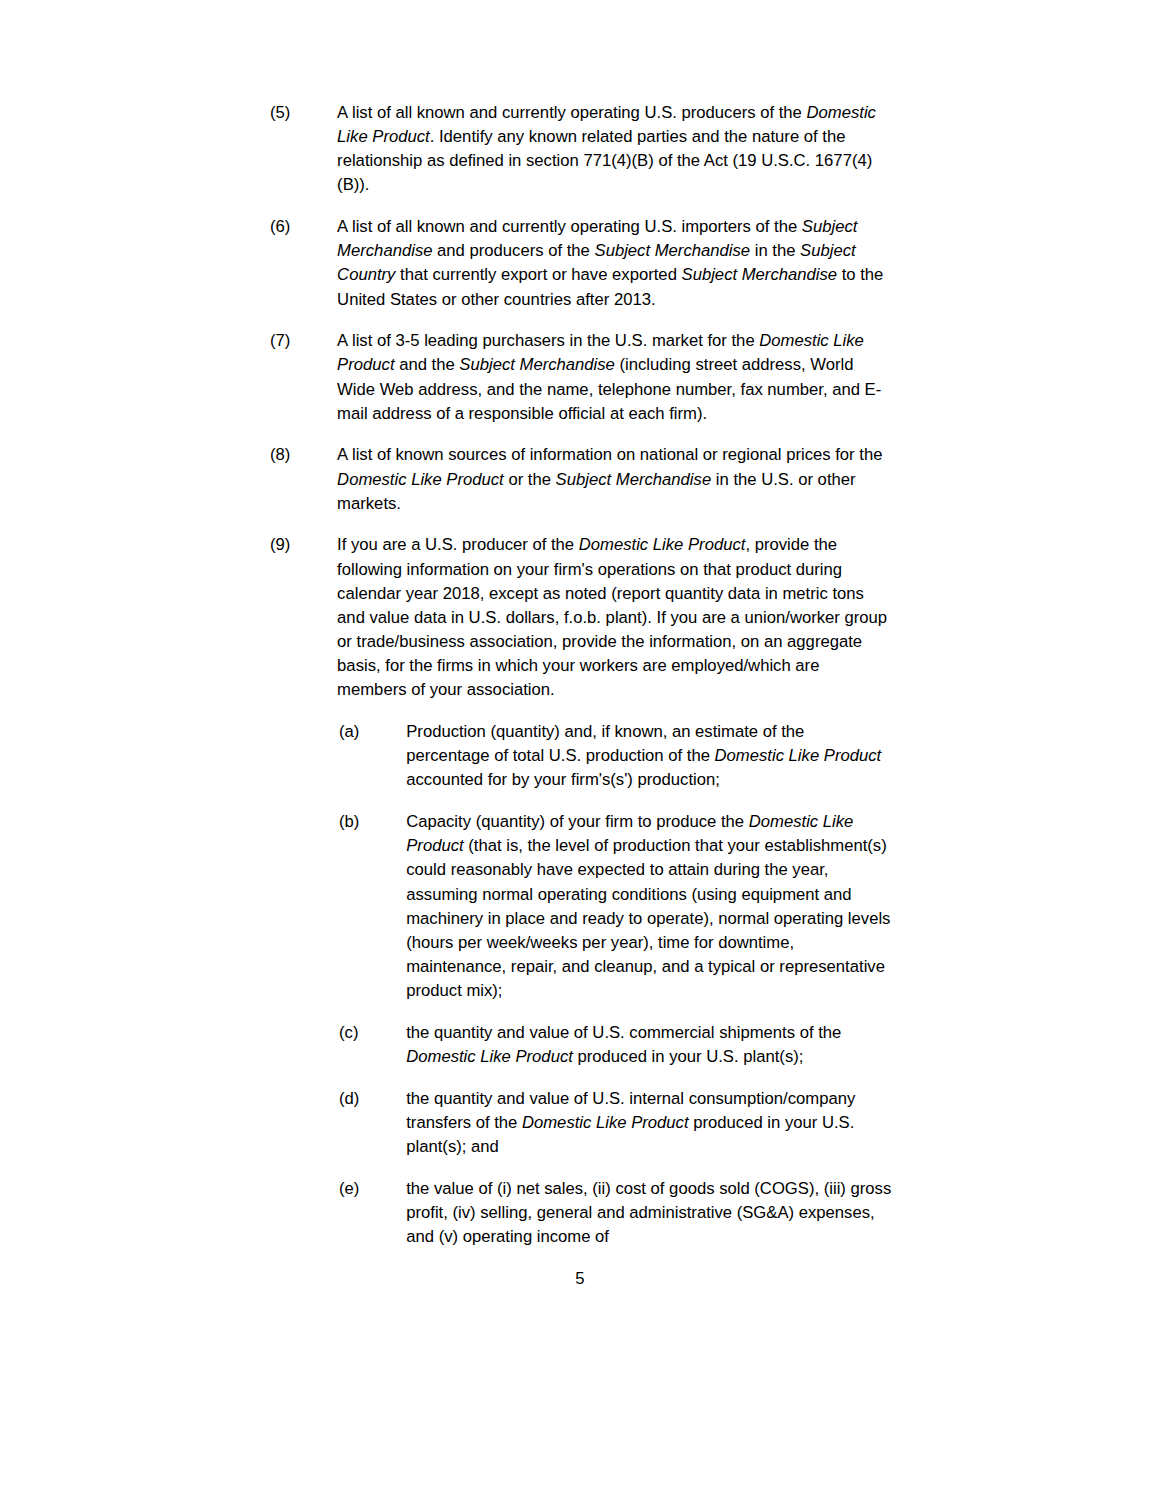(5)
A list of all known and currently operating U.S. producers of the Domestic Like Product. Identify any known related parties and the nature of the relationship as defined in section 771(4)(B) of the Act (19 U.S.C. 1677(4)(B)).
(6)
A list of all known and currently operating U.S. importers of the Subject Merchandise and producers of the Subject Merchandise in the Subject Country that currently export or have exported Subject Merchandise to the United States or other countries after 2013.
(7)
A list of 3-5 leading purchasers in the U.S. market for the Domestic Like Product and the Subject Merchandise (including street address, World Wide Web address, and the name, telephone number, fax number, and E-mail address of a responsible official at each firm).
(8)
A list of known sources of information on national or regional prices for the Domestic Like Product or the Subject Merchandise in the U.S. or other markets.
(9)
If you are a U.S. producer of the Domestic Like Product, provide the following information on your firm's operations on that product during calendar year 2018, except as noted (report quantity data in metric tons and value data in U.S. dollars, f.o.b. plant). If you are a union/worker group or trade/business association, provide the information, on an aggregate basis, for the firms in which your workers are employed/which are members of your association.
(a)
Production (quantity) and, if known, an estimate of the percentage of total U.S. production of the Domestic Like Product accounted for by your firm's(s') production;
(b)
Capacity (quantity) of your firm to produce the Domestic Like Product (that is, the level of production that your establishment(s) could reasonably have expected to attain during the year, assuming normal operating conditions (using equipment and machinery in place and ready to operate), normal operating levels (hours per week/weeks per year), time for downtime, maintenance, repair, and cleanup, and a typical or representative product mix);
(c)
the quantity and value of U.S. commercial shipments of the Domestic Like Product produced in your U.S. plant(s);
(d)
the quantity and value of U.S. internal consumption/company transfers of the Domestic Like Product produced in your U.S. plant(s); and
(e)
the value of (i) net sales, (ii) cost of goods sold (COGS), (iii) gross profit, (iv) selling, general and administrative (SG&A) expenses, and (v) operating income of
5